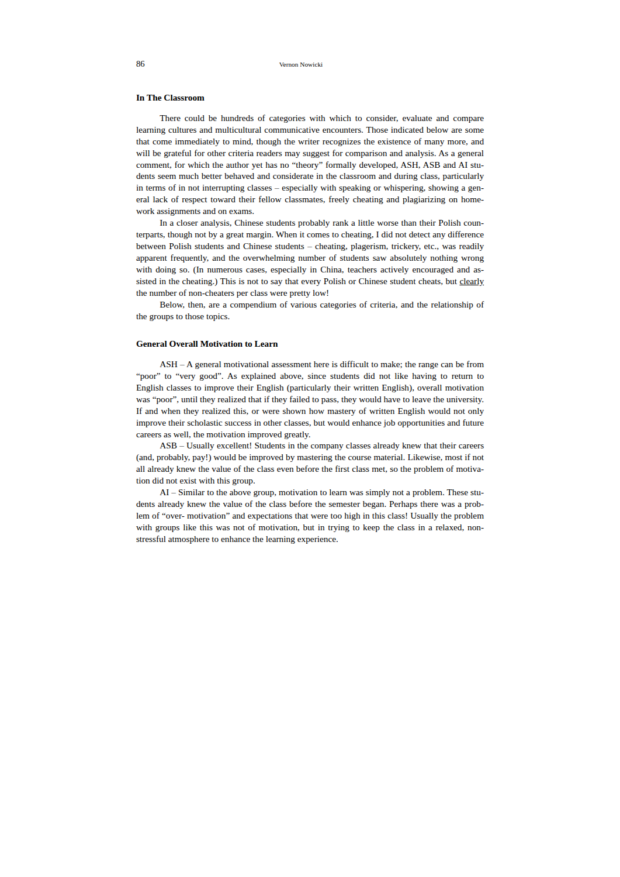86 Vernon Nowicki
In The Classroom
There could be hundreds of categories with which to consider, evaluate and compare learning cultures and multicultural communicative encounters. Those indicated below are some that come immediately to mind, though the writer recognizes the existence of many more, and will be grateful for other criteria readers may suggest for comparison and analysis. As a general comment, for which the author yet has no “theory” formally developed, ASH, ASB and AI students seem much better behaved and considerate in the classroom and during class, particularly in terms of in not interrupting classes – especially with speaking or whispering, showing a general lack of respect toward their fellow classmates, freely cheating and plagiarizing on homework assignments and on exams.
In a closer analysis, Chinese students probably rank a little worse than their Polish counterparts, though not by a great margin. When it comes to cheating, I did not detect any difference between Polish students and Chinese students – cheating, plagerism, trickery, etc., was readily apparent frequently, and the overwhelming number of students saw absolutely nothing wrong with doing so. (In numerous cases, especially in China, teachers actively encouraged and assisted in the cheating.) This is not to say that every Polish or Chinese student cheats, but clearly the number of non-cheaters per class were pretty low!
Below, then, are a compendium of various categories of criteria, and the relationship of the groups to those topics.
General Overall Motivation to Learn
ASH – A general motivational assessment here is difficult to make; the range can be from “poor” to “very good”. As explained above, since students did not like having to return to English classes to improve their English (particularly their written English), overall motivation was “poor”, until they realized that if they failed to pass, they would have to leave the university. If and when they realized this, or were shown how mastery of written English would not only improve their scholastic success in other classes, but would enhance job opportunities and future careers as well, the motivation improved greatly.
ASB – Usually excellent! Students in the company classes already knew that their careers (and, probably, pay!) would be improved by mastering the course material. Likewise, most if not all already knew the value of the class even before the first class met, so the problem of motivation did not exist with this group.
AI – Similar to the above group, motivation to learn was simply not a problem. These students already knew the value of the class before the semester began. Perhaps there was a problem of “over- motivation” and expectations that were too high in this class! Usually the problem with groups like this was not of motivation, but in trying to keep the class in a relaxed, non-stressful atmosphere to enhance the learning experience.